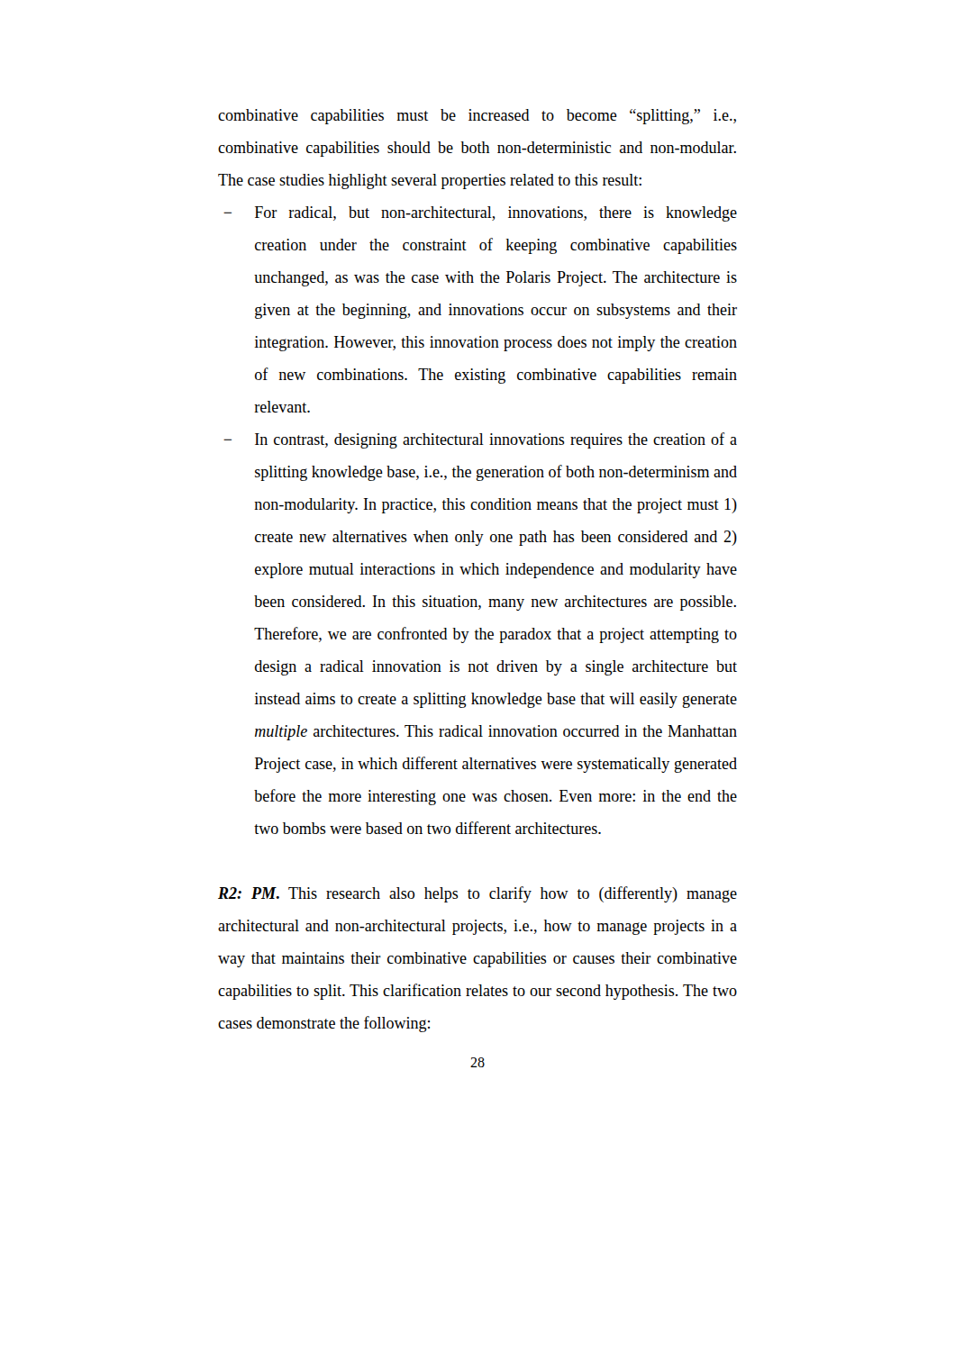combinative capabilities must be increased to become “splitting,” i.e., combinative capabilities should be both non-deterministic and non-modular. The case studies highlight several properties related to this result:
For radical, but non-architectural, innovations, there is knowledge creation under the constraint of keeping combinative capabilities unchanged, as was the case with the Polaris Project. The architecture is given at the beginning, and innovations occur on subsystems and their integration. However, this innovation process does not imply the creation of new combinations. The existing combinative capabilities remain relevant.
In contrast, designing architectural innovations requires the creation of a splitting knowledge base, i.e., the generation of both non-determinism and non-modularity. In practice, this condition means that the project must 1) create new alternatives when only one path has been considered and 2) explore mutual interactions in which independence and modularity have been considered. In this situation, many new architectures are possible. Therefore, we are confronted by the paradox that a project attempting to design a radical innovation is not driven by a single architecture but instead aims to create a splitting knowledge base that will easily generate multiple architectures. This radical innovation occurred in the Manhattan Project case, in which different alternatives were systematically generated before the more interesting one was chosen. Even more: in the end the two bombs were based on two different architectures.
R2: PM. This research also helps to clarify how to (differently) manage architectural and non-architectural projects, i.e., how to manage projects in a way that maintains their combinative capabilities or causes their combinative capabilities to split. This clarification relates to our second hypothesis. The two cases demonstrate the following:
28